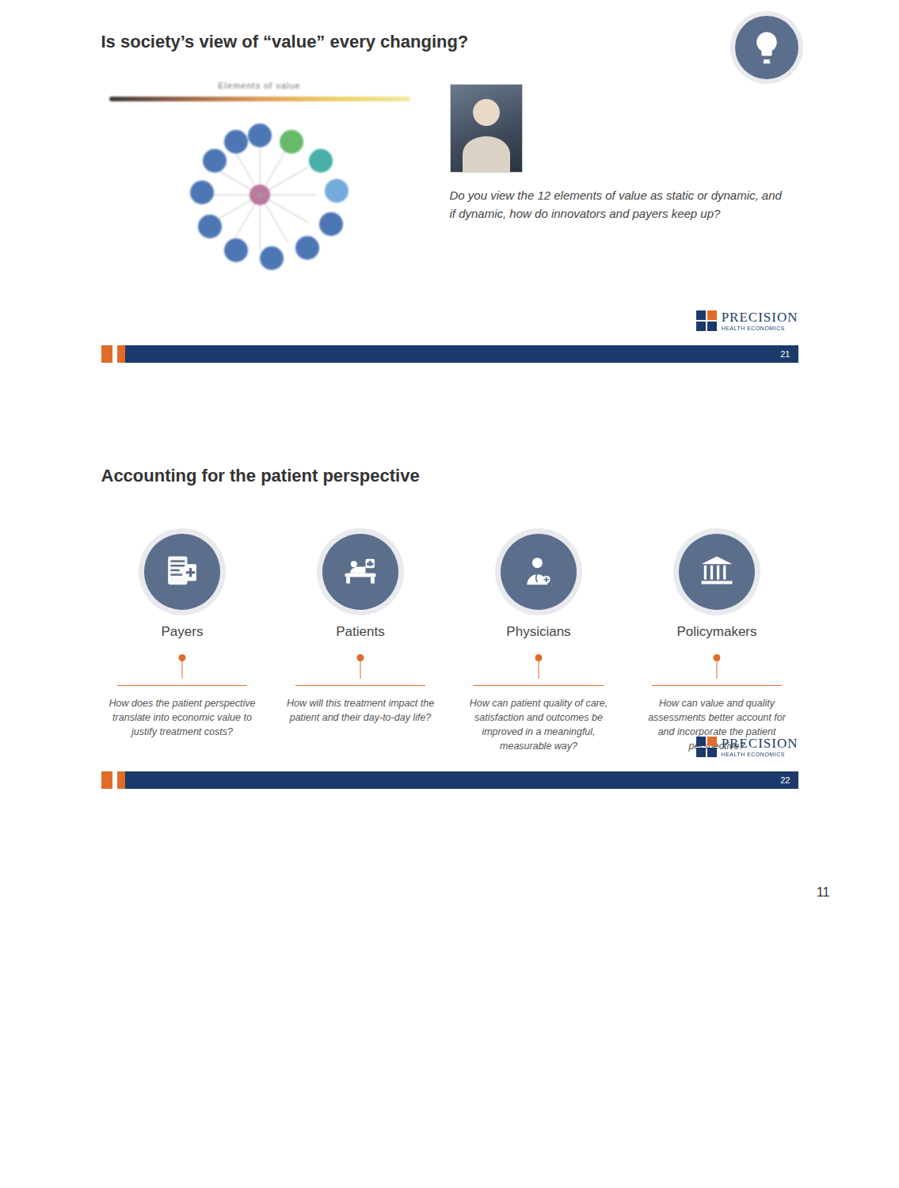Is society’s view of “value” every changing?
Elements of value
Do you view the 12 elements of value as static or dynamic, and if dynamic, how do innovators and payers keep up?
PRECISION HEALTH ECONOMICS
21
Accounting for the patient perspective
Payers
How does the patient perspective translate into economic value to justify treatment costs?
Patients
How will this treatment impact the patient and their day-to-day life?
Physicians
How can patient quality of care, satisfaction and outcomes be improved in a meaningful, measurable way?
Policymakers
How can value and quality assessments better account for and incorporate the patient perspective?
PRECISION HEALTH ECONOMICS
22
11